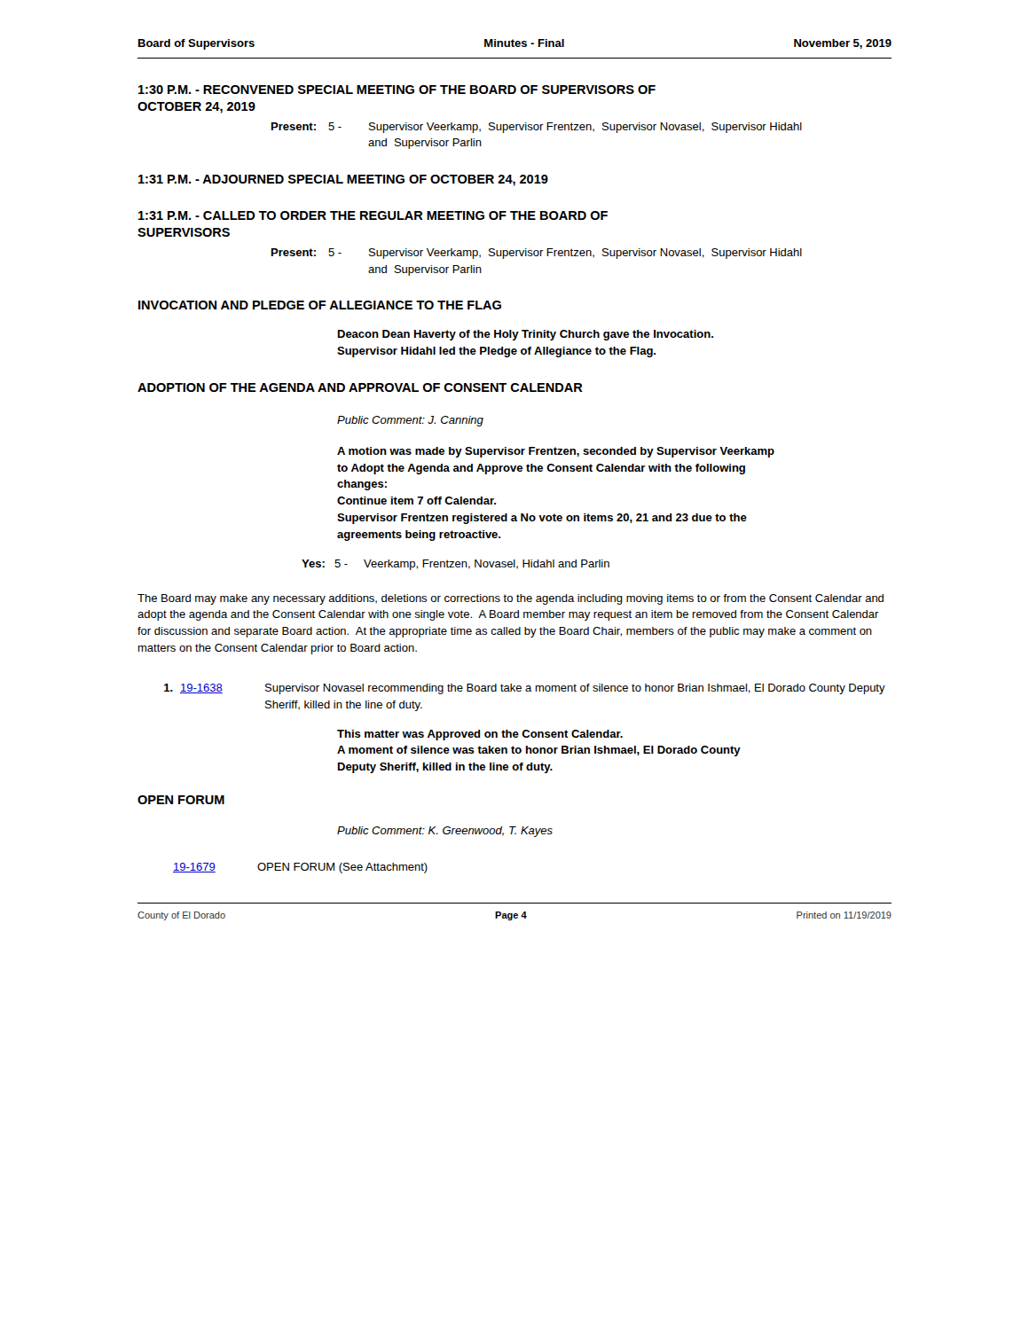Board of Supervisors Minutes - Final November 5, 2019
1:30 P.M. - RECONVENED SPECIAL MEETING OF THE BOARD OF SUPERVISORS OF
OCTOBER 24, 2019
Present: 5 - Supervisor Veerkamp, Supervisor Frentzen, Supervisor Novasel, Supervisor Hidahl and Supervisor Parlin
1:31 P.M. - ADJOURNED SPECIAL MEETING OF OCTOBER 24, 2019
1:31 P.M. - CALLED TO ORDER THE REGULAR MEETING OF THE BOARD OF
SUPERVISORS
Present: 5 - Supervisor Veerkamp, Supervisor Frentzen, Supervisor Novasel, Supervisor Hidahl and Supervisor Parlin
INVOCATION AND PLEDGE OF ALLEGIANCE TO THE FLAG
Deacon Dean Haverty of the Holy Trinity Church gave the Invocation.
Supervisor Hidahl led the Pledge of Allegiance to the Flag.
ADOPTION OF THE AGENDA AND APPROVAL OF CONSENT CALENDAR
Public Comment: J. Canning
A motion was made by Supervisor Frentzen, seconded by Supervisor Veerkamp
to Adopt the Agenda and Approve the Consent Calendar with the following
changes:
Continue item 7 off Calendar.
Supervisor Frentzen registered a No vote on items 20, 21 and 23 due to the
agreements being retroactive.
Yes: 5 - Veerkamp, Frentzen, Novasel, Hidahl and Parlin
The Board may make any necessary additions, deletions or corrections to the agenda including moving items to or from the Consent Calendar and adopt the agenda and the Consent Calendar with one single vote. A Board member may request an item be removed from the Consent Calendar for discussion and separate Board action. At the appropriate time as called by the Board Chair, members of the public may make a comment on matters on the Consent Calendar prior to Board action.
1. 19-1638 Supervisor Novasel recommending the Board take a moment of silence to honor Brian Ishmael, El Dorado County Deputy Sheriff, killed in the line of duty.
This matter was Approved on the Consent Calendar.
A moment of silence was taken to honor Brian Ishmael, El Dorado County
Deputy Sheriff, killed in the line of duty.
OPEN FORUM
Public Comment: K. Greenwood, T. Kayes
19-1679 OPEN FORUM (See Attachment)
County of El Dorado Page 4 Printed on 11/19/2019